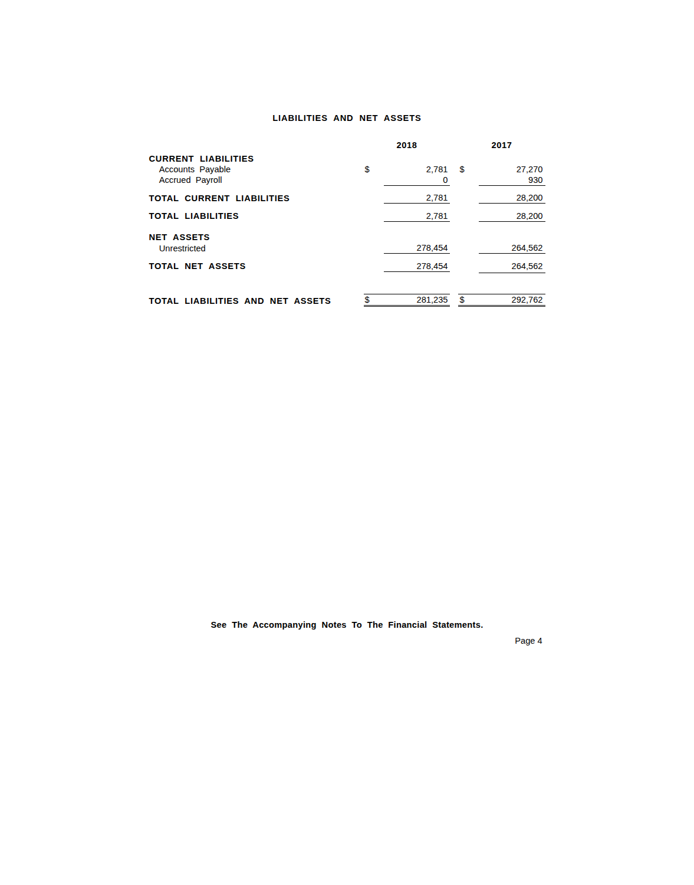LIABILITIES AND NET ASSETS
| | 2018 | | 2017 |
| CURRENT LIABILITIES | | | | | |
| Accounts Payable | $ | 2,781 | | $ | 27,270 |
| Accrued Payroll | | 0 | | | 930 |
| TOTAL CURRENT LIABILITIES | | 2,781 | | | 28,200 |
| TOTAL LIABILITIES | | 2,781 | | | 28,200 |
| NET ASSETS | | | | | |
| Unrestricted | | 278,454 | | | 264,562 |
| TOTAL NET ASSETS | | 278,454 | | | 264,562 |
| TOTAL LIABILITIES AND NET ASSETS | $ | 281,235 | | $ | 292,762 |
See The Accompanying Notes To The Financial Statements.
Page 4